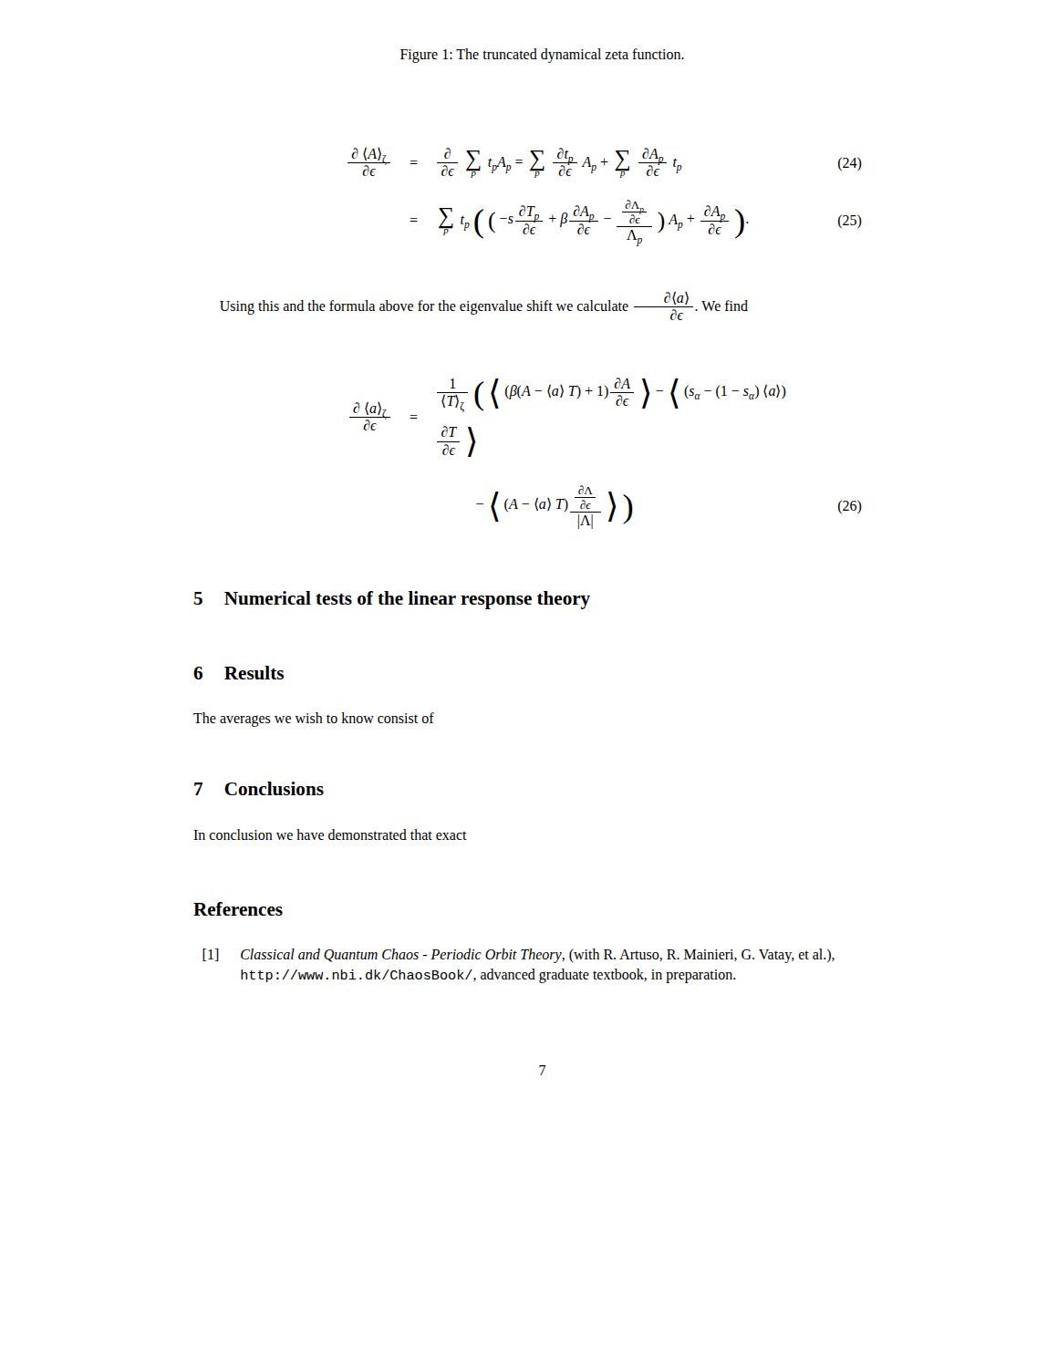Figure 1: The truncated dynamical zeta function.
| ∂ ⟨ A ⟩ ζ ∂ ϵ | = | ∂ ∂ ϵ ∑ p t p A p = ∑ p ∂ t p ∂ ϵ A p + ∑ p ∂ A p ∂ ϵ t p | (24) |
| | = | ∑ p t p ( ( − s ∂ T p ∂ ϵ + β ∂ A p ∂ ϵ − ∂Λ p ∂ ϵ Λ p ) A p + ∂ A p ∂ ϵ ) . | (25) |
Using this and the formula above for the eigenvalue shift we calculate ∂⟨a⟩∂ϵ. We find
| ∂ ⟨ a ⟩ ζ ∂ ϵ | = | 1 ⟨ T ⟩ ζ ( ⟨ ( β ( A − ⟨ a ⟩ T ) + 1) ∂ A ∂ ϵ ⟩ − ⟨ ( s α − (1 − s α ) ⟨ a ⟩) ∂ T ∂ ϵ ⟩ | |
| | | − ⟨ ( A − ⟨ a ⟩ T ) ∂Λ ∂ ϵ /Λ/ ⟩ ) | (26) |
5 Numerical tests of the linear response theory
6 Results
The averages we wish to know consist of
7 Conclusions
In conclusion we have demonstrated that exact
References
[1] Classical and Quantum Chaos - Periodic Orbit Theory, (with R. Artuso, R. Mainieri, G. Vatay, et al.), http://www.nbi.dk/ChaosBook/, advanced graduate textbook, in preparation.
7